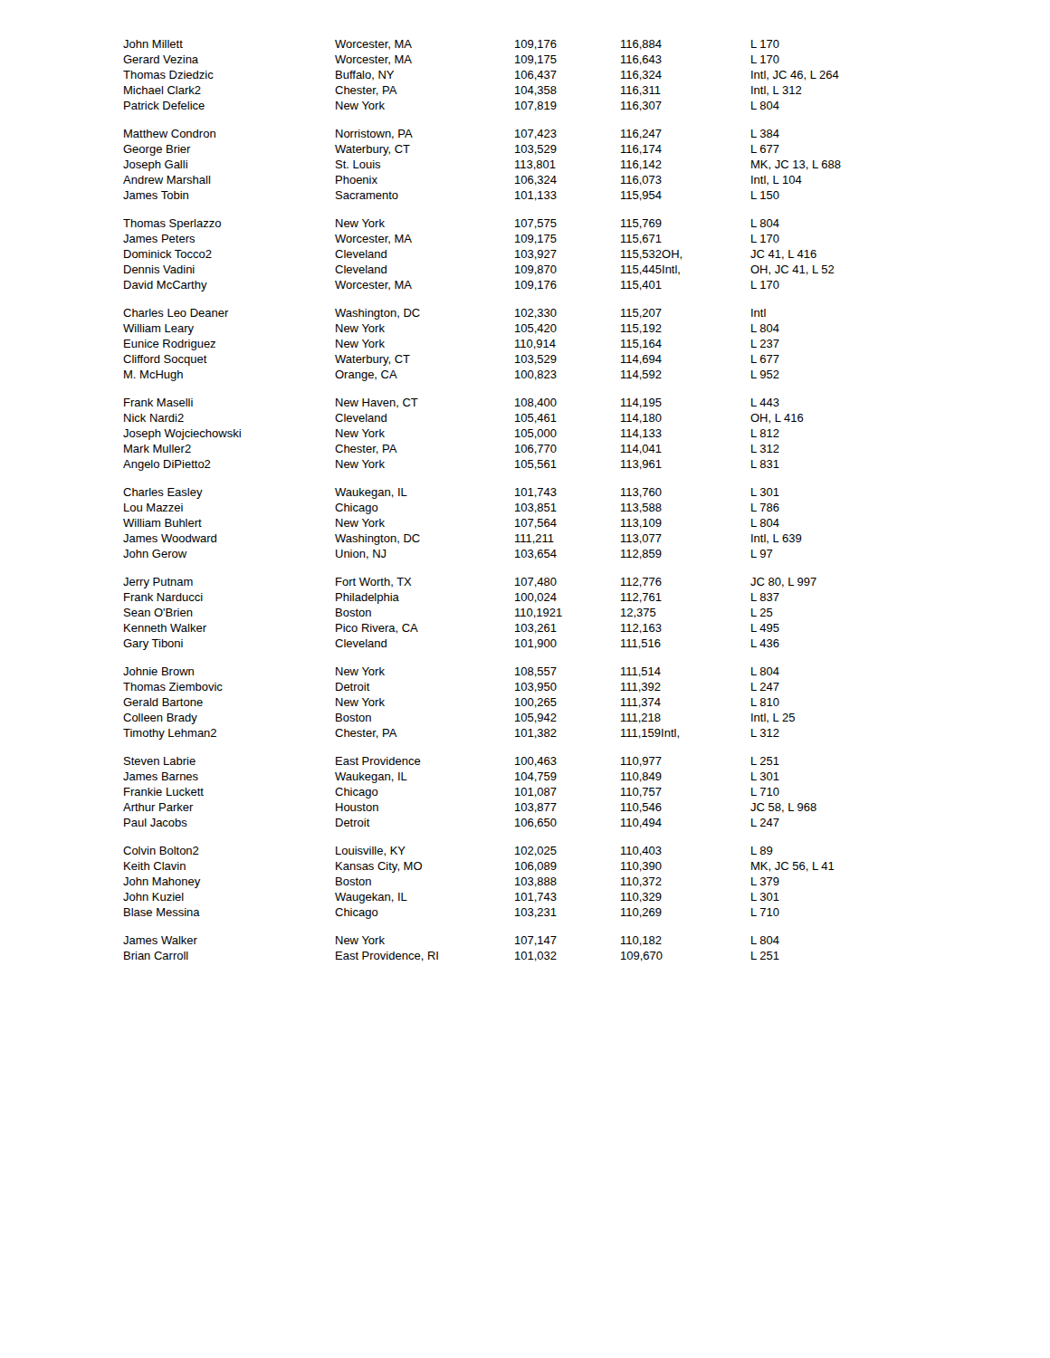| John Millett | Worcester, MA | 109,176 | 116,884 | L 170 |
| Gerard Vezina | Worcester, MA | 109,175 | 116,643 | L 170 |
| Thomas Dziedzic | Buffalo, NY | 106,437 | 116,324 | Intl, JC 46, L 264 |
| Michael Clark2 | Chester, PA | 104,358 | 116,311 | Intl, L 312 |
| Patrick Defelice | New York | 107,819 | 116,307 | L 804 |
| Matthew Condron | Norristown, PA | 107,423 | 116,247 | L 384 |
| George Brier | Waterbury, CT | 103,529 | 116,174 | L 677 |
| Joseph Galli | St. Louis | 113,801 | 116,142 | MK, JC 13, L 688 |
| Andrew Marshall | Phoenix | 106,324 | 116,073 | Intl, L 104 |
| James Tobin | Sacramento | 101,133 | 115,954 | L 150 |
| Thomas Sperlazzo | New York | 107,575 | 115,769 | L 804 |
| James Peters | Worcester, MA | 109,175 | 115,671 | L 170 |
| Dominick Tocco2 | Cleveland | 103,927 | 115,532OH, | JC 41, L 416 |
| Dennis Vadini | Cleveland | 109,870 | 115,445Intl, | OH, JC 41, L 52 |
| David McCarthy | Worcester, MA | 109,176 | 115,401 | L 170 |
| Charles Leo Deaner | Washington, DC | 102,330 | 115,207 | Intl |
| William Leary | New York | 105,420 | 115,192 | L 804 |
| Eunice Rodriguez | New York | 110,914 | 115,164 | L 237 |
| Clifford Socquet | Waterbury, CT | 103,529 | 114,694 | L 677 |
| M. McHugh | Orange, CA | 100,823 | 114,592 | L 952 |
| Frank Maselli | New Haven, CT | 108,400 | 114,195 | L 443 |
| Nick Nardi2 | Cleveland | 105,461 | 114,180 | OH, L 416 |
| Joseph Wojciechowski | New York | 105,000 | 114,133 | L 812 |
| Mark Muller2 | Chester, PA | 106,770 | 114,041 | L 312 |
| Angelo DiPietto2 | New York | 105,561 | 113,961 | L 831 |
| Charles Easley | Waukegan, IL | 101,743 | 113,760 | L 301 |
| Lou Mazzei | Chicago | 103,851 | 113,588 | L 786 |
| William Buhlert | New York | 107,564 | 113,109 | L 804 |
| James Woodward | Washington, DC | 111,211 | 113,077 | Intl, L 639 |
| John Gerow | Union, NJ | 103,654 | 112,859 | L 97 |
| Jerry Putnam | Fort Worth, TX | 107,480 | 112,776 | JC 80, L 997 |
| Frank Narducci | Philadelphia | 100,024 | 112,761 | L 837 |
| Sean O'Brien | Boston | 110,1921 | 12,375 | L 25 |
| Kenneth Walker | Pico Rivera, CA | 103,261 | 112,163 | L 495 |
| Gary Tiboni | Cleveland | 101,900 | 111,516 | L 436 |
| Johnie Brown | New York | 108,557 | 111,514 | L 804 |
| Thomas Ziembovic | Detroit | 103,950 | 111,392 | L 247 |
| Gerald Bartone | New York | 100,265 | 111,374 | L 810 |
| Colleen Brady | Boston | 105,942 | 111,218 | Intl, L 25 |
| Timothy Lehman2 | Chester, PA | 101,382 | 111,159Intl, | L 312 |
| Steven Labrie | East Providence | 100,463 | 110,977 | L 251 |
| James Barnes | Waukegan, IL | 104,759 | 110,849 | L 301 |
| Frankie Luckett | Chicago | 101,087 | 110,757 | L 710 |
| Arthur Parker | Houston | 103,877 | 110,546 | JC 58, L 968 |
| Paul Jacobs | Detroit | 106,650 | 110,494 | L 247 |
| Colvin Bolton2 | Louisville, KY | 102,025 | 110,403 | L 89 |
| Keith Clavin | Kansas City, MO | 106,089 | 110,390 | MK, JC 56, L 41 |
| John Mahoney | Boston | 103,888 | 110,372 | L 379 |
| John Kuziel | Waugekan, IL | 101,743 | 110,329 | L 301 |
| Blase Messina | Chicago | 103,231 | 110,269 | L 710 |
| James Walker | New York | 107,147 | 110,182 | L 804 |
| Brian Carroll | East Providence, RI | 101,032 | 109,670 | L 251 |